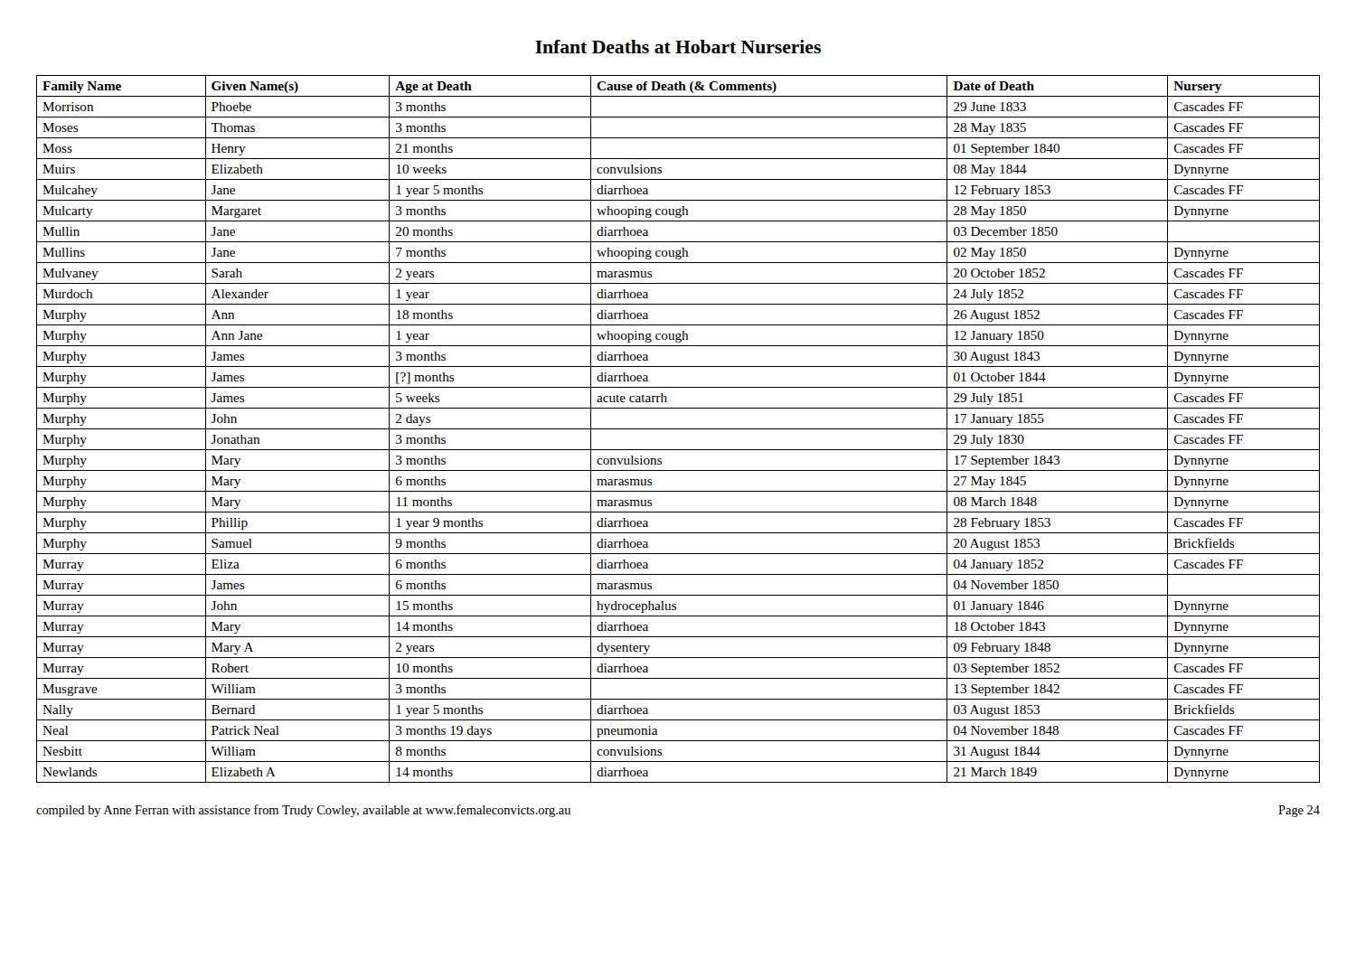Infant Deaths at Hobart Nurseries
| Family Name | Given Name(s) | Age at Death | Cause of Death (& Comments) | Date of Death | Nursery |
| --- | --- | --- | --- | --- | --- |
| Morrison | Phoebe | 3 months | | 29 June 1833 | Cascades FF |
| Moses | Thomas | 3 months | | 28 May 1835 | Cascades FF |
| Moss | Henry | 21 months | | 01 September 1840 | Cascades FF |
| Muirs | Elizabeth | 10 weeks | convulsions | 08 May 1844 | Dynnyrne |
| Mulcahey | Jane | 1 year 5 months | diarrhoea | 12 February 1853 | Cascades FF |
| Mulcarty | Margaret | 3 months | whooping cough | 28 May 1850 | Dynnyrne |
| Mullin | Jane | 20 months | diarrhoea | 03 December 1850 | |
| Mullins | Jane | 7 months | whooping cough | 02 May 1850 | Dynnyrne |
| Mulvaney | Sarah | 2 years | marasmus | 20 October 1852 | Cascades FF |
| Murdoch | Alexander | 1 year | diarrhoea | 24 July 1852 | Cascades FF |
| Murphy | Ann | 18 months | diarrhoea | 26 August 1852 | Cascades FF |
| Murphy | Ann Jane | 1 year | whooping cough | 12 January 1850 | Dynnyrne |
| Murphy | James | 3 months | diarrhoea | 30 August 1843 | Dynnyrne |
| Murphy | James | [?] months | diarrhoea | 01 October 1844 | Dynnyrne |
| Murphy | James | 5 weeks | acute catarrh | 29 July 1851 | Cascades FF |
| Murphy | John | 2 days | | 17 January 1855 | Cascades FF |
| Murphy | Jonathan | 3 months | | 29 July 1830 | Cascades FF |
| Murphy | Mary | 3 months | convulsions | 17 September 1843 | Dynnyrne |
| Murphy | Mary | 6 months | marasmus | 27 May 1845 | Dynnyrne |
| Murphy | Mary | 11 months | marasmus | 08 March 1848 | Dynnyrne |
| Murphy | Phillip | 1 year 9 months | diarrhoea | 28 February 1853 | Cascades FF |
| Murphy | Samuel | 9 months | diarrhoea | 20 August 1853 | Brickfields |
| Murray | Eliza | 6 months | diarrhoea | 04 January 1852 | Cascades FF |
| Murray | James | 6 months | marasmus | 04 November 1850 | |
| Murray | John | 15 months | hydrocephalus | 01 January 1846 | Dynnyrne |
| Murray | Mary | 14 months | diarrhoea | 18 October 1843 | Dynnyrne |
| Murray | Mary A | 2 years | dysentery | 09 February 1848 | Dynnyrne |
| Murray | Robert | 10 months | diarrhoea | 03 September 1852 | Cascades FF |
| Musgrave | William | 3 months | | 13 September 1842 | Cascades FF |
| Nally | Bernard | 1 year 5 months | diarrhoea | 03 August 1853 | Brickfields |
| Neal | Patrick Neal | 3 months 19 days | pneumonia | 04 November 1848 | Cascades FF |
| Nesbitt | William | 8 months | convulsions | 31 August 1844 | Dynnyrne |
| Newlands | Elizabeth A | 14 months | diarrhoea | 21 March 1849 | Dynnyrne |
compiled by Anne Ferran with assistance from Trudy Cowley, available at www.femaleconvicts.org.au Page 24